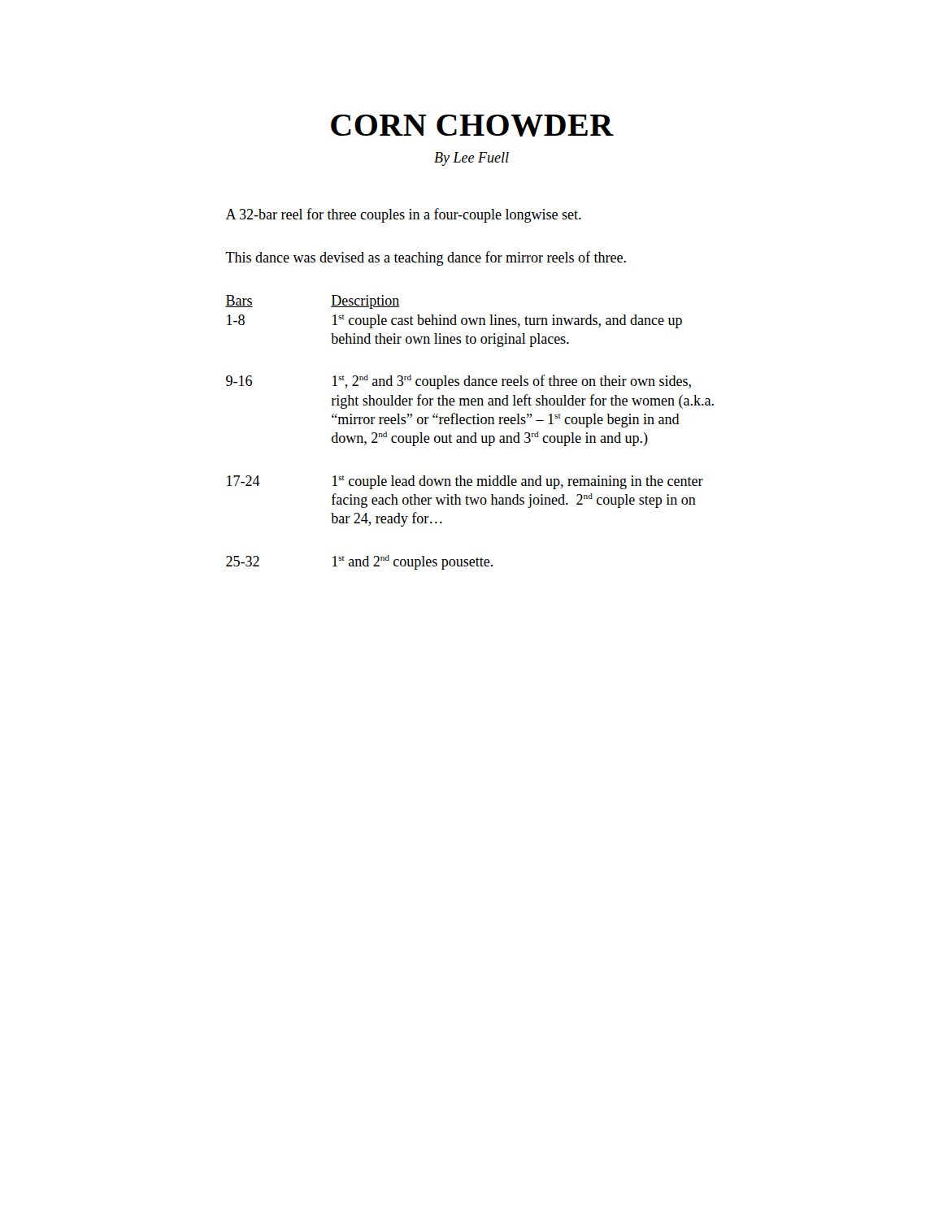CORN CHOWDER
By Lee Fuell
A 32-bar reel for three couples in a four-couple longwise set.
This dance was devised as a teaching dance for mirror reels of three.
| Bars | Description |
| --- | --- |
| 1-8 | 1 st couple cast behind own lines, turn inwards, and dance up behind their own lines to original places. |
| 9-16 | 1 st , 2 nd and 3 rd couples dance reels of three on their own sides, right shoulder for the men and left shoulder for the women (a.k.a. “mirror reels” or “reflection reels” – 1 st couple begin in and down, 2 nd couple out and up and 3 rd couple in and up.) |
| 17-24 | 1 st couple lead down the middle and up, remaining in the center facing each other with two hands joined. 2 nd couple step in on bar 24, ready for… |
| 25-32 | 1 st and 2 nd couples pousette. |